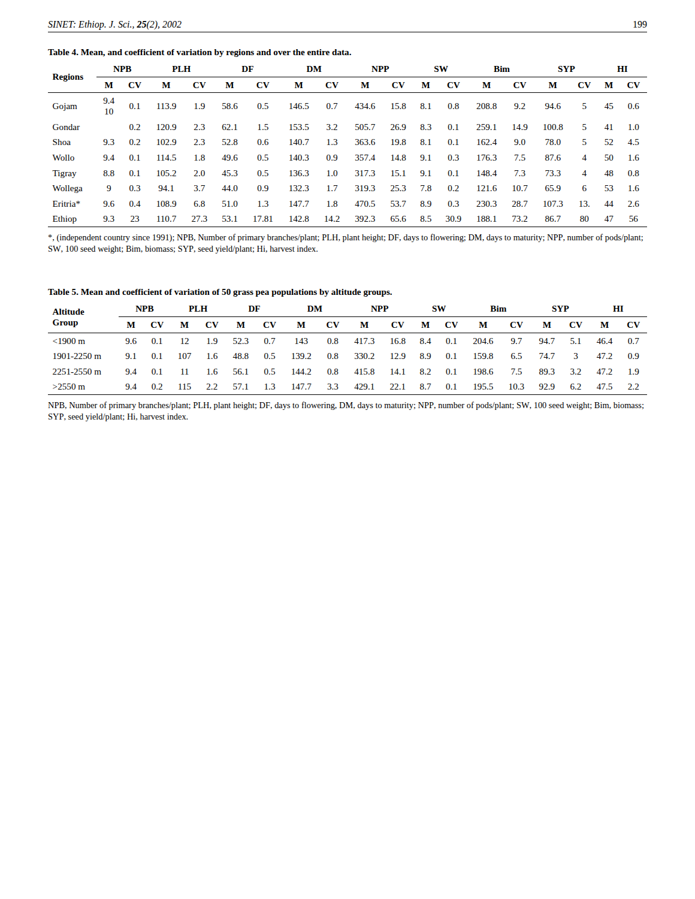SINET: Ethiop. J. Sci., 25(2), 2002 199
Table 4. Mean, and coefficient of variation by regions and over the entire data.
| Regions | NPB | PLH | DF | DM | NPP | SW | Bim | SYP | HI |
| --- | --- | --- | --- | --- | --- | --- | --- | --- | --- |
| M | CV | M | CV | M | CV | M | CV | M | CV | M | CV | M | CV | M | CV | M | CV |
| Gojam | 9.4 10 | 0.1 | 113.9 | 1.9 | 58.6 | 0.5 | 146.5 | 0.7 | 434.6 | 15.8 | 8.1 | 0.8 | 208.8 | 9.2 | 94.6 | 5 | 45 | 0.6 |
| Gondar | | 0.2 | 120.9 | 2.3 | 62.1 | 1.5 | 153.5 | 3.2 | 505.7 | 26.9 | 8.3 | 0.1 | 259.1 | 14.9 | 100.8 | 5 | 41 | 1.0 |
| Shoa | 9.3 | 0.2 | 102.9 | 2.3 | 52.8 | 0.6 | 140.7 | 1.3 | 363.6 | 19.8 | 8.1 | 0.1 | 162.4 | 9.0 | 78.0 | 5 | 52 | 4.5 |
| Wollo | 9.4 | 0.1 | 114.5 | 1.8 | 49.6 | 0.5 | 140.3 | 0.9 | 357.4 | 14.8 | 9.1 | 0.3 | 176.3 | 7.5 | 87.6 | 4 | 50 | 1.6 |
| Tigray | 8.8 | 0.1 | 105.2 | 2.0 | 45.3 | 0.5 | 136.3 | 1.0 | 317.3 | 15.1 | 9.1 | 0.1 | 148.4 | 7.3 | 73.3 | 4 | 48 | 0.8 |
| Wollega | 9 | 0.3 | 94.1 | 3.7 | 44.0 | 0.9 | 132.3 | 1.7 | 319.3 | 25.3 | 7.8 | 0.2 | 121.6 | 10.7 | 65.9 | 6 | 53 | 1.6 |
| Eritria* | 9.6 | 0.4 | 108.9 | 6.8 | 51.0 | 1.3 | 147.7 | 1.8 | 470.5 | 53.7 | 8.9 | 0.3 | 230.3 | 28.7 | 107.3 | 13. | 44 | 2.6 |
| Ethiop | 9.3 | 23 | 110.7 | 27.3 | 53.1 | 17.81 | 142.8 | 14.2 | 392.3 | 65.6 | 8.5 | 30.9 | 188.1 | 73.2 | 86.7 | 80 | 47 | 56 |
*, (independent country since 1991); NPB, Number of primary branches/plant; PLH, plant height; DF, days to flowering; DM, days to maturity; NPP, number of pods/plant; SW, 100 seed weight; Bim, biomass; SYP, seed yield/plant; Hi, harvest index.
Table 5. Mean and coefficient of variation of 50 grass pea populations by altitude groups.
| Altitude Group | NPB | PLH | DF | DM | NPP | SW | Bim | SYP | HI |
| --- | --- | --- | --- | --- | --- | --- | --- | --- | --- |
| M | CV | M | CV | M | CV | M | CV | M | CV | M | CV | M | CV | M | CV | M | CV |
| <1900 m | 9.6 | 0.1 | 12 | 1.9 | 52.3 | 0.7 | 143 | 0.8 | 417.3 | 16.8 | 8.4 | 0.1 | 204.6 | 9.7 | 94.7 | 5.1 | 46.4 | 0.7 |
| 1901-2250 m | 9.1 | 0.1 | 107 | 1.6 | 48.8 | 0.5 | 139.2 | 0.8 | 330.2 | 12.9 | 8.9 | 0.1 | 159.8 | 6.5 | 74.7 | 3 | 47.2 | 0.9 |
| 2251-2550 m | 9.4 | 0.1 | 11 | 1.6 | 56.1 | 0.5 | 144.2 | 0.8 | 415.8 | 14.1 | 8.2 | 0.1 | 198.6 | 7.5 | 89.3 | 3.2 | 47.2 | 1.9 |
| >2550 m | 9.4 | 0.2 | 115 | 2.2 | 57.1 | 1.3 | 147.7 | 3.3 | 429.1 | 22.1 | 8.7 | 0.1 | 195.5 | 10.3 | 92.9 | 6.2 | 47.5 | 2.2 |
NPB, Number of primary branches/plant; PLH, plant height; DF, days to flowering, DM, days to maturity; NPP, number of pods/plant; SW, 100 seed weight; Bim, biomass; SYP, seed yield/plant; Hi, harvest index.